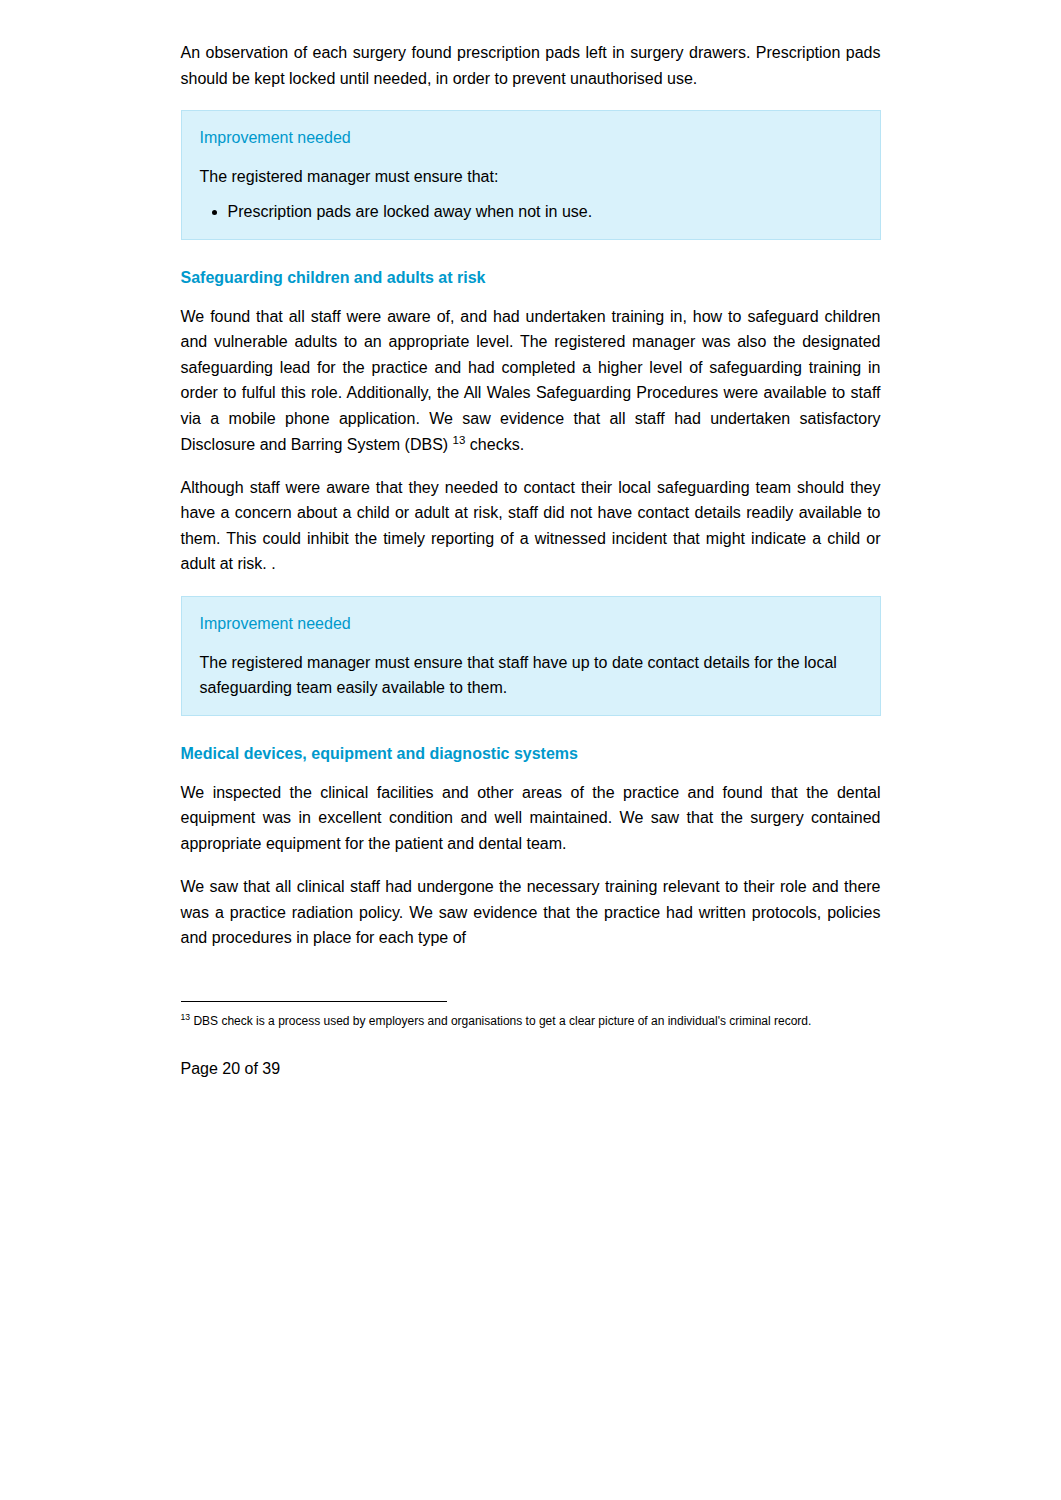An observation of each surgery found prescription pads left in surgery drawers. Prescription pads should be kept locked until needed, in order to prevent unauthorised use.
Improvement needed
The registered manager must ensure that:
Prescription pads are locked away when not in use.
Safeguarding children and adults at risk
We found that all staff were aware of, and had undertaken training in, how to safeguard children and vulnerable adults to an appropriate level. The registered manager was also the designated safeguarding lead for the practice and had completed a higher level of safeguarding training in order to fulful this role. Additionally, the All Wales Safeguarding Procedures were available to staff via a mobile phone application. We saw evidence that all staff had undertaken satisfactory Disclosure and Barring System (DBS) 13 checks.
Although staff were aware that they needed to contact their local safeguarding team should they have a concern about a child or adult at risk, staff did not have contact details readily available to them. This could inhibit the timely reporting of a witnessed incident that might indicate a child or adult at risk. .
Improvement needed
The registered manager must ensure that staff have up to date contact details for the local safeguarding team easily available to them.
Medical devices, equipment and diagnostic systems
We inspected the clinical facilities and other areas of the practice and found that the dental equipment was in excellent condition and well maintained. We saw that the surgery contained appropriate equipment for the patient and dental team.
We saw that all clinical staff had undergone the necessary training relevant to their role and there was a practice radiation policy. We saw evidence that the practice had written protocols, policies and procedures in place for each type of
13 DBS check is a process used by employers and organisations to get a clear picture of an individual's criminal record.
Page 20 of 39